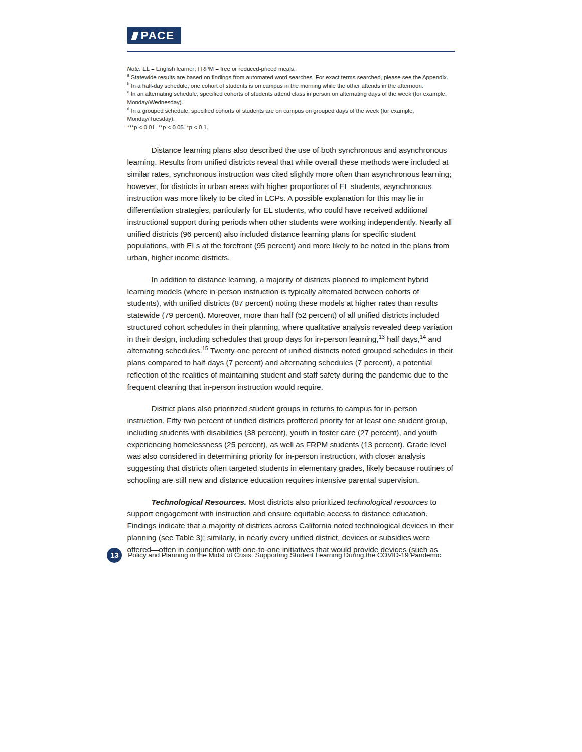PACE
Note. EL = English learner; FRPM = free or reduced-priced meals.
a Statewide results are based on findings from automated word searches. For exact terms searched, please see the Appendix.
b In a half-day schedule, one cohort of students is on campus in the morning while the other attends in the afternoon.
c In an alternating schedule, specified cohorts of students attend class in person on alternating days of the week (for example, Monday/Wednesday).
d In a grouped schedule, specified cohorts of students are on campus on grouped days of the week (for example, Monday/Tuesday).
***p < 0.01. **p < 0.05. *p < 0.1.
Distance learning plans also described the use of both synchronous and asynchronous learning. Results from unified districts reveal that while overall these methods were included at similar rates, synchronous instruction was cited slightly more often than asynchronous learning; however, for districts in urban areas with higher proportions of EL students, asynchronous instruction was more likely to be cited in LCPs. A possible explanation for this may lie in differentiation strategies, particularly for EL students, who could have received additional instructional support during periods when other students were working independently. Nearly all unified districts (96 percent) also included distance learning plans for specific student populations, with ELs at the forefront (95 percent) and more likely to be noted in the plans from urban, higher income districts.
In addition to distance learning, a majority of districts planned to implement hybrid learning models (where in-person instruction is typically alternated between cohorts of students), with unified districts (87 percent) noting these models at higher rates than results statewide (79 percent). Moreover, more than half (52 percent) of all unified districts included structured cohort schedules in their planning, where qualitative analysis revealed deep variation in their design, including schedules that group days for in-person learning,13 half days,14 and alternating schedules.15 Twenty-one percent of unified districts noted grouped schedules in their plans compared to half-days (7 percent) and alternating schedules (7 percent), a potential reflection of the realities of maintaining student and staff safety during the pandemic due to the frequent cleaning that in-person instruction would require.
District plans also prioritized student groups in returns to campus for in-person instruction. Fifty-two percent of unified districts proffered priority for at least one student group, including students with disabilities (38 percent), youth in foster care (27 percent), and youth experiencing homelessness (25 percent), as well as FRPM students (13 percent). Grade level was also considered in determining priority for in-person instruction, with closer analysis suggesting that districts often targeted students in elementary grades, likely because routines of schooling are still new and distance education requires intensive parental supervision.
Technological Resources. Most districts also prioritized technological resources to support engagement with instruction and ensure equitable access to distance education. Findings indicate that a majority of districts across California noted technological devices in their planning (see Table 3); similarly, in nearly every unified district, devices or subsidies were offered—often in conjunction with one-to-one initiatives that would provide devices (such as
13
Policy and Planning in the Midst of Crisis: Supporting Student Learning During the COVID-19 Pandemic